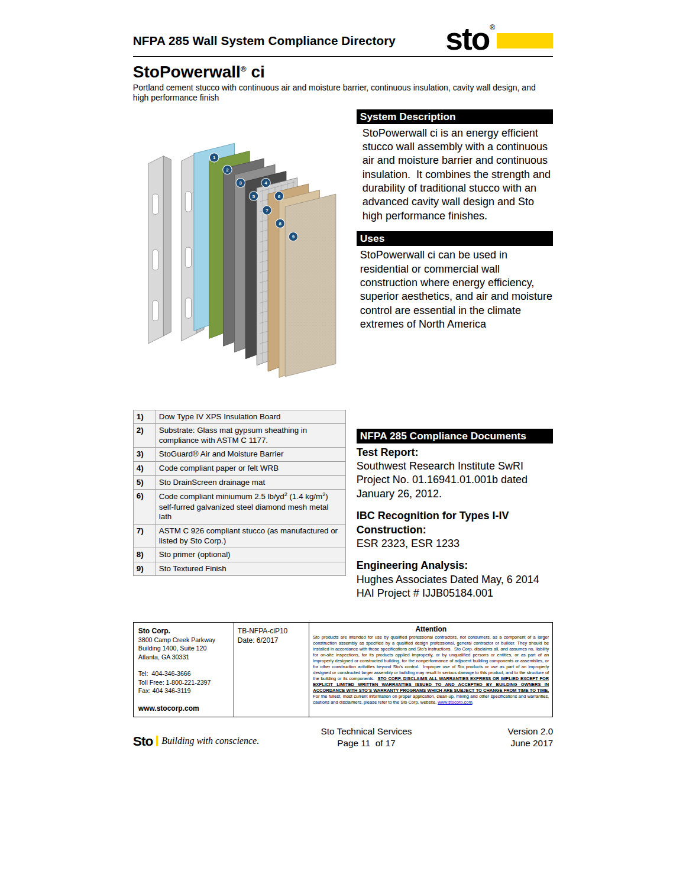NFPA 285 Wall System Compliance Directory
sto®
StoPowerwall® ci
Portland cement stucco with continuous air and moisture barrier, continuous insulation, cavity wall design, and high performance finish
1 2 3 4 5 6 7 8 9
| 1) | Dow Type IV XPS Insulation Board |
| 2) | Substrate: Glass mat gypsum sheathing in compliance with ASTM C 1177. |
| 3) | StoGuard® Air and Moisture Barrier |
| 4) | Code compliant paper or felt WRB |
| 5) | Sto DrainScreen drainage mat |
| 6) | Code compliant miniumum 2.5 lb/yd 2 (1.4 kg/m 2 ) self-furred galvanized steel diamond mesh metal lath |
| 7) | ASTM C 926 compliant stucco (as manufactured or listed by Sto Corp.) |
| 8) | Sto primer (optional) |
| 9) | Sto Textured Finish |
System Description
StoPowerwall ci is an energy efficient stucco wall assembly with a continuous air and moisture barrier and continuous insulation. It combines the strength and durability of traditional stucco with an advanced cavity wall design and Sto high performance finishes.
Uses
StoPowerwall ci can be used in residential or commercial wall construction where energy efficiency, superior aesthetics, and air and moisture control are essential in the climate extremes of North America
NFPA 285 Compliance Documents
Test Report: Southwest Research Institute SwRI Project No. 01.16941.01.001b dated January 26, 2012.
IBC Recognition for Types I-IV Construction: ESR 2323, ESR 1233
Engineering Analysis: Hughes Associates Dated May, 6 2014 HAI Project # IJJB05184.001
Sto Corp.
3800 Camp Creek Parkway
Building 1400, Suite 120
Atlanta, GA 30331
Tel: 404-346-3666
Toll Free: 1-800-221-2397
Fax: 404 346-3119
www.stocorp.com
TB-NFPA-ciP10
Date: 6/2017
Attention
Sto products are intended for use by qualified professional contractors, not consumers, as a component of a larger construction assembly as specified by a qualified design professional, general contractor or builder. They should be installed in accordance with those specifications and Sto’s instructions. Sto Corp. disclaims all, and assumes no, liability for on-site inspections, for its products applied improperly, or by unqualified persons or entities, or as part of an improperly designed or constructed building, for the nonperformance of adjacent building components or assemblies, or for other construction activities beyond Sto’s control. Improper use of Sto products or use as part of an improperly designed or constructed larger assembly or building may result in serious damage to this product, and to the structure of the building or its components. STO CORP. DISCLAIMS ALL WARRANTIES EXPRESS OR IMPLIED EXCEPT FOR EXPLICIT LIMITED WRITTEN WARRANTIES ISSUED TO AND ACCEPTED BY BUILDING OWNERS IN ACCORDANCE WITH STO’S WARRANTY PROGRAMS WHICH ARE SUBJECT TO CHANGE FROM TIME TO TIME. For the fullest, most current information on proper application, clean-up, mixing and other specifications and warranties, cautions and disclaimers, please refer to the Sto Corp. website, www.stocorp.com.
Sto Building with conscience.
Sto Technical Services
Page 11 of 17
Version 2.0
June 2017